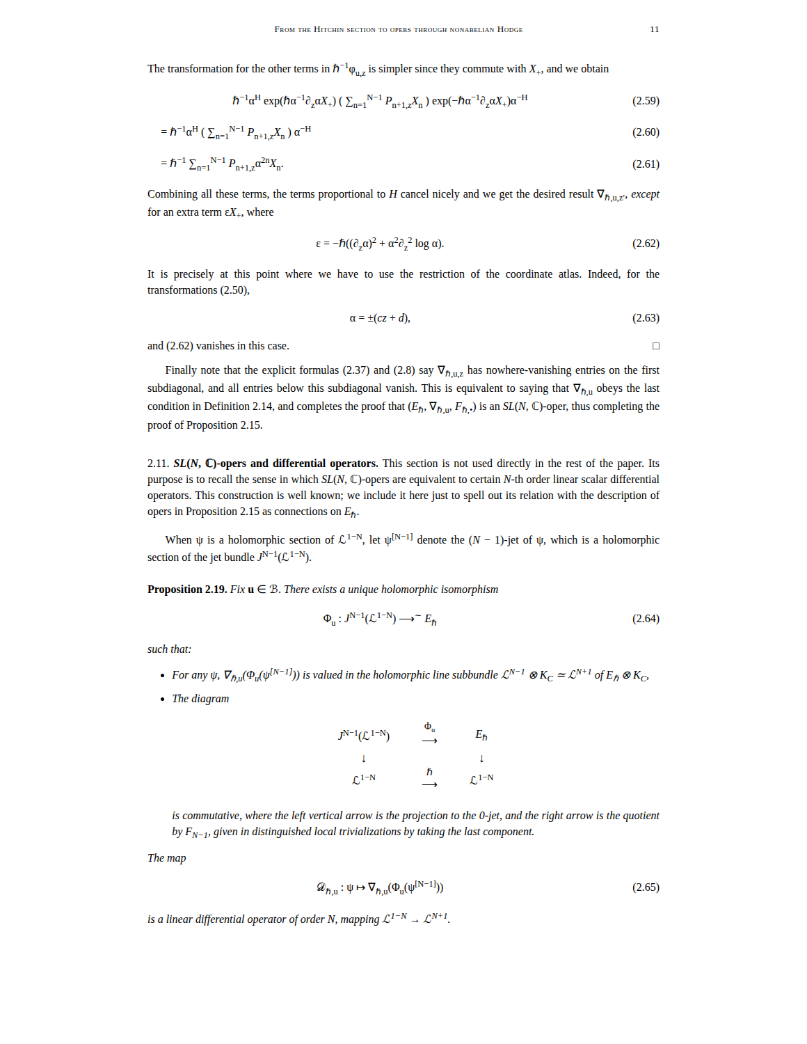From the Hitchin section to opers through nonabelian Hodge 11
The transformation for the other terms in ℏ−1φu,z is simpler since they commute with X+, and we obtain
ℏ−1αH exp(ℏα−1∂zαX+) ( ∑n=1N−1 Pn+1,zXn ) exp(−ℏα−1∂zαX+)α−H
(2.59)
= ℏ−1αH ( ∑n=1N−1 Pn+1,zXn ) α−H
(2.60)
= ℏ−1 ∑n=1N−1 Pn+1,zα2nXn.
(2.61)
Combining all these terms, the terms proportional to H cancel nicely and we get the desired result ∇ℏ,u,z′, except for an extra term εX+, where
ε = −ℏ((∂zα)2 + α2∂z2 log α).
(2.62)
It is precisely at this point where we have to use the restriction of the coordinate atlas. Indeed, for the transformations (2.50),
α = ±(cz + d),
(2.63)
and (2.62) vanishes in this case. □
Finally note that the explicit formulas (2.37) and (2.8) say ∇ℏ,u,z has nowhere-vanishing entries on the first subdiagonal, and all entries below this subdiagonal vanish. This is equivalent to saying that ∇ℏ,u obeys the last condition in Definition 2.14, and completes the proof that (Eℏ, ∇ℏ,u, Fℏ,•) is an SL(N, ℂ)-oper, thus completing the proof of Proposition 2.15.
2.11. SL(N, ℂ)-opers and differential operators. This section is not used directly in the rest of the paper. Its purpose is to recall the sense in which SL(N, ℂ)-opers are equivalent to certain N-th order linear scalar differential operators. This construction is well known; we include it here just to spell out its relation with the description of opers in Proposition 2.15 as connections on Eℏ.
When ψ is a holomorphic section of ℒ1−N, let ψ[N−1] denote the (N − 1)-jet of ψ, which is a holomorphic section of the jet bundle JN−1(ℒ1−N).
Proposition 2.19. Fix u ∈ ℬ. There exists a unique holomorphic isomorphism
Φu : JN−1(ℒ1−N) ⟶∼ Eℏ
(2.64)
such that:
For any ψ, ∇ℏ,u(Φu(ψ[N−1])) is valued in the holomorphic line subbundle ℒN−1 ⊗ KC ≃ ℒN+1 of Eℏ ⊗ KC,
The diagram
| J N−1 (ℒ 1−N ) | Φ u ⟶ | E ℏ |
| ↓ | | ↓ |
| ℒ 1−N | ℏ ⟶ | ℒ 1−N |
is commutative, where the left vertical arrow is the projection to the 0-jet, and the right arrow is the quotient by FN−1, given in distinguished local trivializations by taking the last component.
The map
𝒟ℏ,u : ψ ↦ ∇ℏ,u(Φu(ψ[N−1]))
(2.65)
is a linear differential operator of order N, mapping ℒ1−N → ℒN+1.